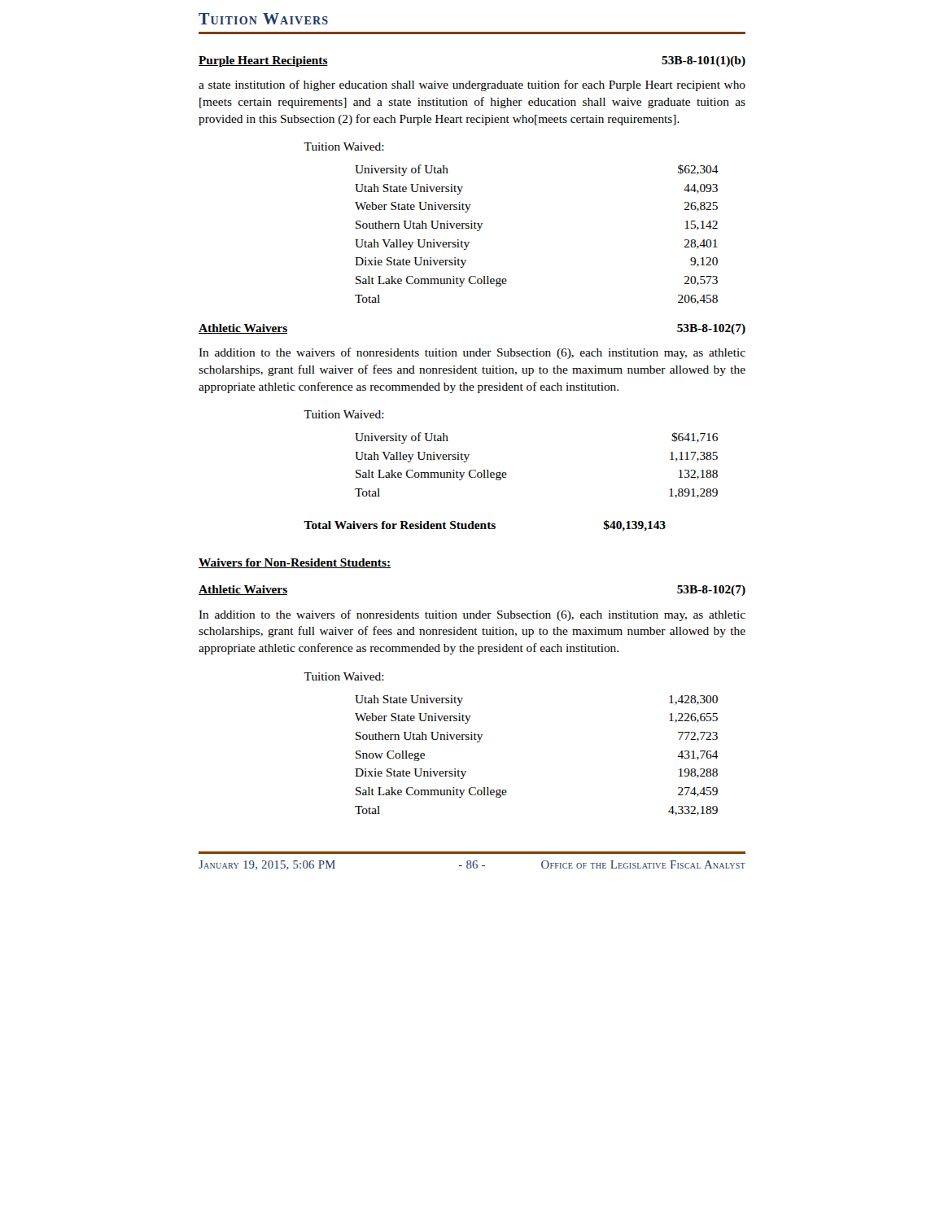Tuition Waivers
Purple Heart Recipients 53B-8-101(1)(b)
a state institution of higher education shall waive undergraduate tuition for each Purple Heart recipient who [meets certain requirements] and a state institution of higher education shall waive graduate tuition as provided in this Subsection (2) for each Purple Heart recipient who[meets certain requirements].
Tuition Waived:
| University of Utah | $62,304 |
| Utah State University | 44,093 |
| Weber State University | 26,825 |
| Southern Utah University | 15,142 |
| Utah Valley University | 28,401 |
| Dixie State University | 9,120 |
| Salt Lake Community College | 20,573 |
| Total | 206,458 |
Athletic Waivers 53B-8-102(7)
In addition to the waivers of nonresidents tuition under Subsection (6), each institution may, as athletic scholarships, grant full waiver of fees and nonresident tuition, up to the maximum number allowed by the appropriate athletic conference as recommended by the president of each institution.
Tuition Waived:
| University of Utah | $641,716 |
| Utah Valley University | 1,117,385 |
| Salt Lake Community College | 132,188 |
| Total | 1,891,289 |
Total Waivers for Resident Students $40,139,143
Waivers for Non-Resident Students:
Athletic Waivers 53B-8-102(7)
In addition to the waivers of nonresidents tuition under Subsection (6), each institution may, as athletic scholarships, grant full waiver of fees and nonresident tuition, up to the maximum number allowed by the appropriate athletic conference as recommended by the president of each institution.
Tuition Waived:
| Utah State University | 1,428,300 |
| Weber State University | 1,226,655 |
| Southern Utah University | 772,723 |
| Snow College | 431,764 |
| Dixie State University | 198,288 |
| Salt Lake Community College | 274,459 |
| Total | 4,332,189 |
January 19, 2015, 5:06 PM
- 86 -
Office of the Legislative Fiscal Analyst